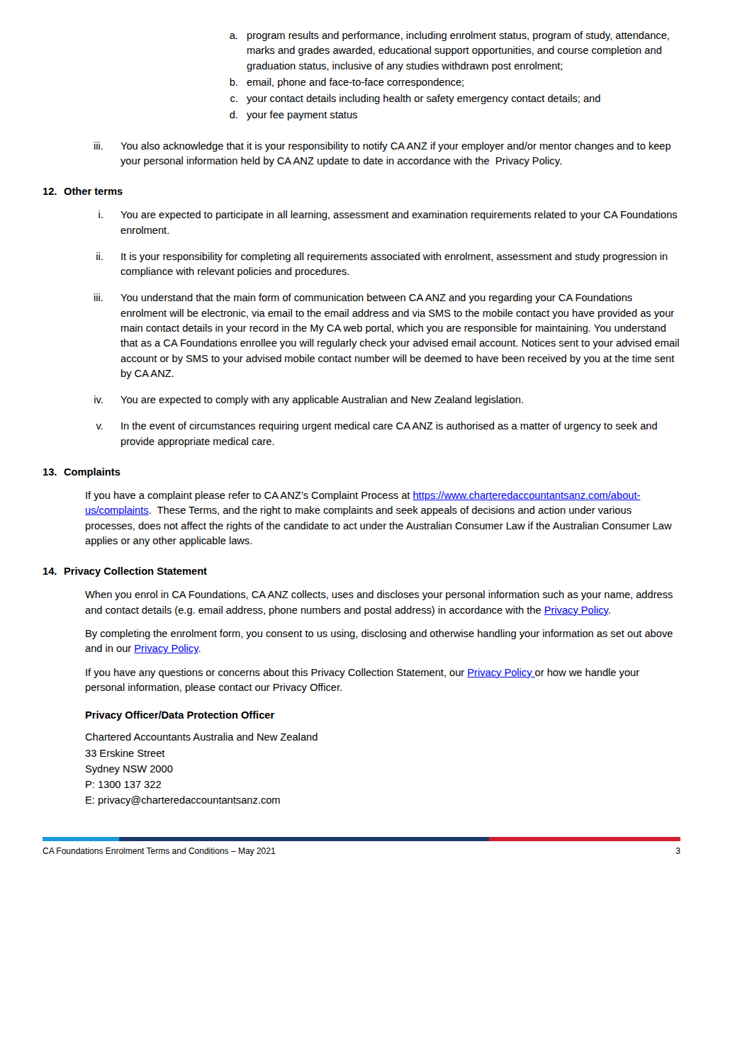program results and performance, including enrolment status, program of study, attendance, marks and grades awarded, educational support opportunities, and course completion and graduation status, inclusive of any studies withdrawn post enrolment;
email, phone and face-to-face correspondence;
your contact details including health or safety emergency contact details; and
your fee payment status
You also acknowledge that it is your responsibility to notify CA ANZ if your employer and/or mentor changes and to keep your personal information held by CA ANZ update to date in accordance with the Privacy Policy.
12. Other terms
You are expected to participate in all learning, assessment and examination requirements related to your CA Foundations enrolment.
It is your responsibility for completing all requirements associated with enrolment, assessment and study progression in compliance with relevant policies and procedures.
You understand that the main form of communication between CA ANZ and you regarding your CA Foundations enrolment will be electronic, via email to the email address and via SMS to the mobile contact you have provided as your main contact details in your record in the My CA web portal, which you are responsible for maintaining. You understand that as a CA Foundations enrollee you will regularly check your advised email account. Notices sent to your advised email account or by SMS to your advised mobile contact number will be deemed to have been received by you at the time sent by CA ANZ.
You are expected to comply with any applicable Australian and New Zealand legislation.
In the event of circumstances requiring urgent medical care CA ANZ is authorised as a matter of urgency to seek and provide appropriate medical care.
13. Complaints
If you have a complaint please refer to CA ANZ’s Complaint Process at https://www.charteredaccountantsanz.com/about-us/complaints. These Terms, and the right to make complaints and seek appeals of decisions and action under various processes, does not affect the rights of the candidate to act under the Australian Consumer Law if the Australian Consumer Law applies or any other applicable laws.
14. Privacy Collection Statement
When you enrol in CA Foundations, CA ANZ collects, uses and discloses your personal information such as your name, address and contact details (e.g. email address, phone numbers and postal address) in accordance with the Privacy Policy.
By completing the enrolment form, you consent to us using, disclosing and otherwise handling your information as set out above and in our Privacy Policy.
If you have any questions or concerns about this Privacy Collection Statement, our Privacy Policy or how we handle your personal information, please contact our Privacy Officer.
Privacy Officer/Data Protection Officer
Chartered Accountants Australia and New Zealand
33 Erskine Street
Sydney NSW 2000
P: 1300 137 322
E: privacy@charteredaccountantsanz.com
CA Foundations Enrolment Terms and Conditions – May 2021
3